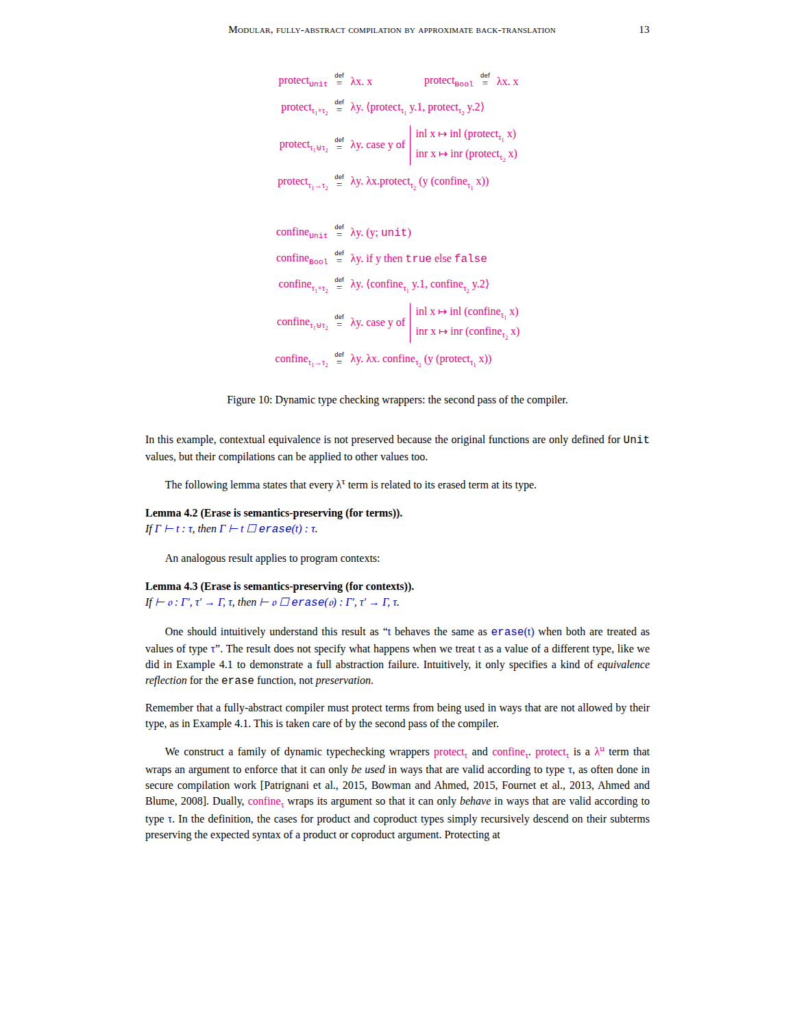Modular, fully-abstract compilation by approximate back-translation13
| protect Unit | def = | λx. x | | protect Bool | def = | λx. x |
| protect τ 1 ×τ 2 | def = | λy. ⟨protect τ 1 y.1, protect τ 2 y.2⟩ |
| protect τ 1 ⊎τ 2 | def = | λy. case y of inl x ↦ inl (protect τ 1 x) inr x ↦ inr (protect τ 2 x) |
| protect τ 1 →τ 2 | def = | λy. λx.protect τ 2 (y (confine τ 1 x)) |
| confine Unit | def = | λy. (y; unit ) |
| confine Bool | def = | λy. if y then true else false |
| confine τ 1 ×τ 2 | def = | λy. ⟨confine τ 1 y.1, confine τ 2 y.2⟩ |
| confine τ 1 ⊎τ 2 | def = | λy. case y of inl x ↦ inl (confine τ 1 x) inr x ↦ inr (confine τ 2 x) |
| confine τ 1 →τ 2 | def = | λy. λx. confine τ 2 (y (protect τ 1 x)) |
Figure 10: Dynamic type checking wrappers: the second pass of the compiler.
In this example, contextual equivalence is not preserved because the original functions are only defined for Unit values, but their compilations can be applied to other values too.
The following lemma states that every λτ term is related to its erased term at its type.
Lemma 4.2 (Erase is semantics-preserving (for terms)).
If Γ ⊢ t : τ, then Γ ⊢ t ☐ erase(t) : τ.
An analogous result applies to program contexts:
Lemma 4.3 (Erase is semantics-preserving (for contexts)).
If ⊢ 𝔬 : Γ′, τ′ → Γ, τ, then ⊢ 𝔬 ☐ erase(𝔬) : Γ′, τ′ → Γ, τ.
One should intuitively understand this result as “t behaves the same as erase(t) when both are treated as values of type τ”. The result does not specify what happens when we treat t as a value of a different type, like we did in Example 4.1 to demonstrate a full abstraction failure. Intuitively, it only specifies a kind of equivalence reflection for the erase function, not preservation.
Remember that a fully-abstract compiler must protect terms from being used in ways that are not allowed by their type, as in Example 4.1. This is taken care of by the second pass of the compiler.
We construct a family of dynamic typechecking wrappers protectτ and confineτ. protectτ is a λu term that wraps an argument to enforce that it can only be used in ways that are valid according to type τ, as often done in secure compilation work [Patrignani et al., 2015, Bowman and Ahmed, 2015, Fournet et al., 2013, Ahmed and Blume, 2008]. Dually, confineτ wraps its argument so that it can only behave in ways that are valid according to type τ. In the definition, the cases for product and coproduct types simply recursively descend on their subterms preserving the expected syntax of a product or coproduct argument. Protecting at